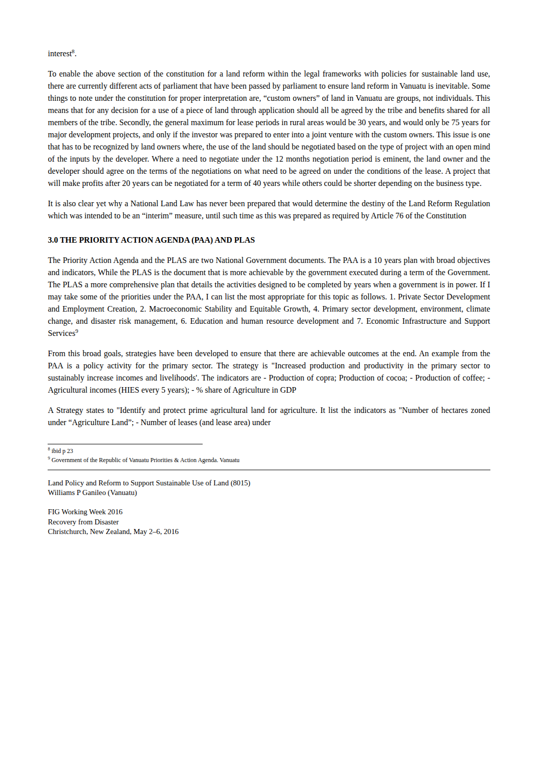interest8.
To enable the above section of the constitution for a land reform within the legal frameworks with policies for sustainable land use, there are currently different acts of parliament that have been passed by parliament to ensure land reform in Vanuatu is inevitable. Some things to note under the constitution for proper interpretation are, “custom owners” of land in Vanuatu are groups, not individuals. This means that for any decision for a use of a piece of land through application should all be agreed by the tribe and benefits shared for all members of the tribe. Secondly, the general maximum for lease periods in rural areas would be 30 years, and would only be 75 years for major development projects, and only if the investor was prepared to enter into a joint venture with the custom owners. This issue is one that has to be recognized by land owners where, the use of the land should be negotiated based on the type of project with an open mind of the inputs by the developer. Where a need to negotiate under the 12 months negotiation period is eminent, the land owner and the developer should agree on the terms of the negotiations on what need to be agreed on under the conditions of the lease. A project that will make profits after 20 years can be negotiated for a term of 40 years while others could be shorter depending on the business type.
It is also clear yet why a National Land Law has never been prepared that would determine the destiny of the Land Reform Regulation which was intended to be an “interim” measure, until such time as this was prepared as required by Article 76 of the Constitution
3.0 THE PRIORITY ACTION AGENDA (PAA) AND PLAS
The Priority Action Agenda and the PLAS are two National Government documents. The PAA is a 10 years plan with broad objectives and indicators, While the PLAS is the document that is more achievable by the government executed during a term of the Government. The PLAS a more comprehensive plan that details the activities designed to be completed by years when a government is in power. If I may take some of the priorities under the PAA, I can list the most appropriate for this topic as follows. 1. Private Sector Development and Employment Creation, 2. Macroeconomic Stability and Equitable Growth, 4. Primary sector development, environment, climate change, and disaster risk management, 6. Education and human resource development and 7. Economic Infrastructure and Support Services9
From this broad goals, strategies have been developed to ensure that there are achievable outcomes at the end. An example from the PAA is a policy activity for the primary sector. The strategy is "Increased production and productivity in the primary sector to sustainably increase incomes and livelihoods'. The indicators are - Production of copra; Production of cocoa; - Production of coffee; - Agricultural incomes (HIES every 5 years); - % share of Agriculture in GDP
A Strategy states to "Identify and protect prime agricultural land for agriculture. It list the indicators as "Number of hectares zoned under “Agriculture Land”; - Number of leases (and lease area) under
8 ibid p 23
9 Government of the Republic of Vanuatu Priorities & Action Agenda. Vanuatu
Land Policy and Reform to Support Sustainable Use of Land (8015)
Williams P Ganileo (Vanuatu)
FIG Working Week 2016
Recovery from Disaster
Christchurch, New Zealand, May 2–6, 2016